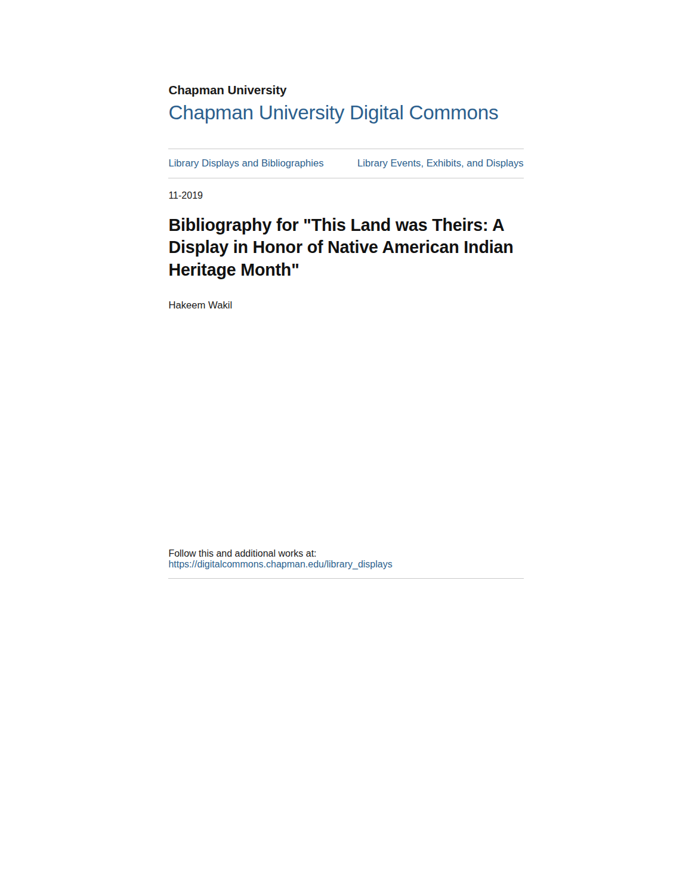Chapman University
Chapman University Digital Commons
Library Displays and Bibliographies
Library Events, Exhibits, and Displays
11-2019
Bibliography for "This Land was Theirs: A Display in Honor of Native American Indian Heritage Month"
Hakeem Wakil
Follow this and additional works at: https://digitalcommons.chapman.edu/library_displays